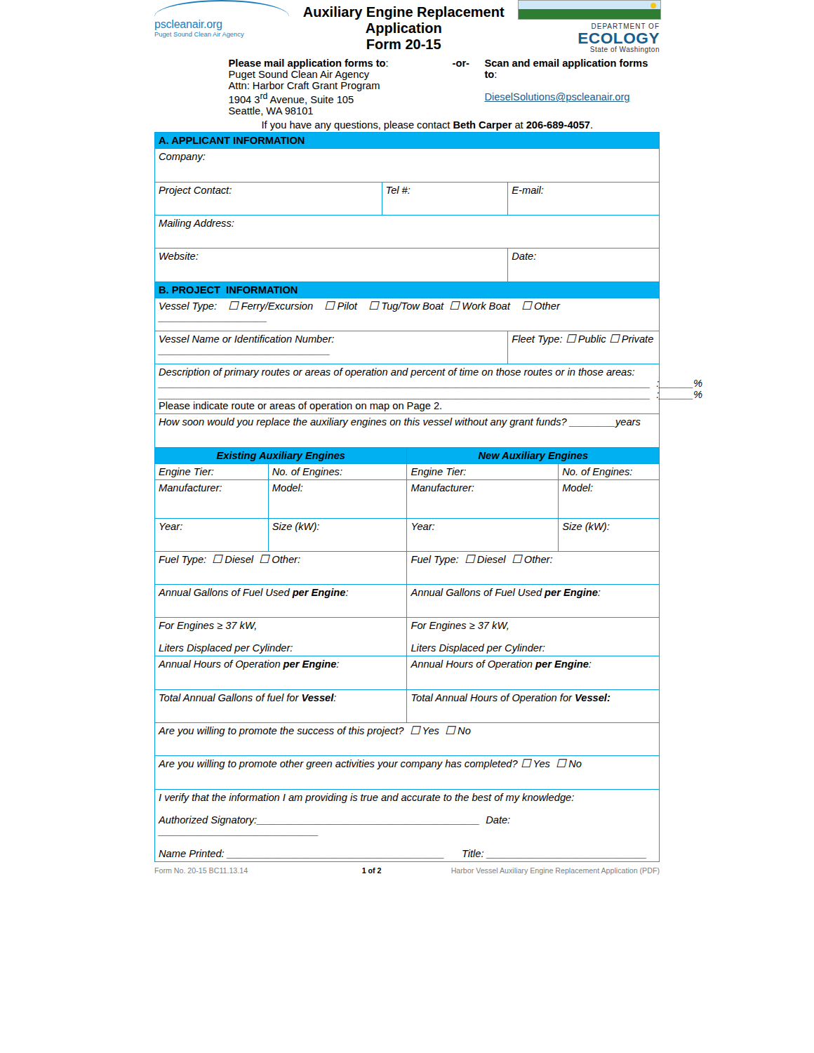pscleanair.org
Puget Sound Clean Air Agency
Auxiliary Engine Replacement Application
Form 20-15
DEPARTMENT OF
ECOLOGY
State of Washington
Please mail application forms to:
Puget Sound Clean Air Agency
Attn: Harbor Craft Grant Program
1904 3rd Avenue, Suite 105
Seattle, WA 98101
-or-
Scan and email application forms to:
DieselSolutions@pscleanair.org
If you have any questions, please contact Beth Carper at 206-689-4057.
| A. APPLICANT INFORMATION |
| Company: |
| Project Contact: | Tel #: | E-mail: |
| Mailing Address: |
| Website: | Date: |
| B. PROJECT INFORMATION |
| Vessel Type: ☐ Ferry/Excursion ☐ Pilot ☐ Tug/Tow Boat ☐ Work Boat ☐ Other ___________________ |
| Vessel Name or Identification Number: ______________________________ | Fleet Type: ☐ Public ☐ Private |
| Description of primary routes or areas of operation and percent of time on those routes or in those areas: ______________________________________________________________________________________ :______% ______________________________________________________________________________________ :______% Please indicate route or areas of operation on map on Page 2. |
| How soon would you replace the auxiliary engines on this vessel without any grant funds? ________years |
| Existing Auxiliary Engines | New Auxiliary Engines |
| Engine Tier: | No. of Engines: | Engine Tier: | No. of Engines: |
| Manufacturer: | Model: | Manufacturer: | Model: |
| Year: | Size (kW): | Year: | Size (kW): |
| Fuel Type: ☐ Diesel ☐ Other: | Fuel Type: ☐ Diesel ☐ Other: |
| Annual Gallons of Fuel Used per Engine : | Annual Gallons of Fuel Used per Engine : |
| For Engines ≥ 37 kW, Liters Displaced per Cylinder: | For Engines ≥ 37 kW, Liters Displaced per Cylinder: |
| Annual Hours of Operation per Engine : | Annual Hours of Operation per Engine : |
| Total Annual Gallons of fuel for Vessel : | Total Annual Hours of Operation for Vessel: |
| Are you willing to promote the success of this project? ☐ Yes ☐ No |
| Are you willing to promote other green activities your company has completed? ☐ Yes ☐ No |
| I verify that the information I am providing is true and accurate to the best of my knowledge: Authorized Signatory:_______________________________________ Date: ____________________________ Name Printed: ______________________________________ Title: ____________________________ |
Form No. 20-15 BC11.13.14
1 of 2
Harbor Vessel Auxiliary Engine Replacement Application (PDF)